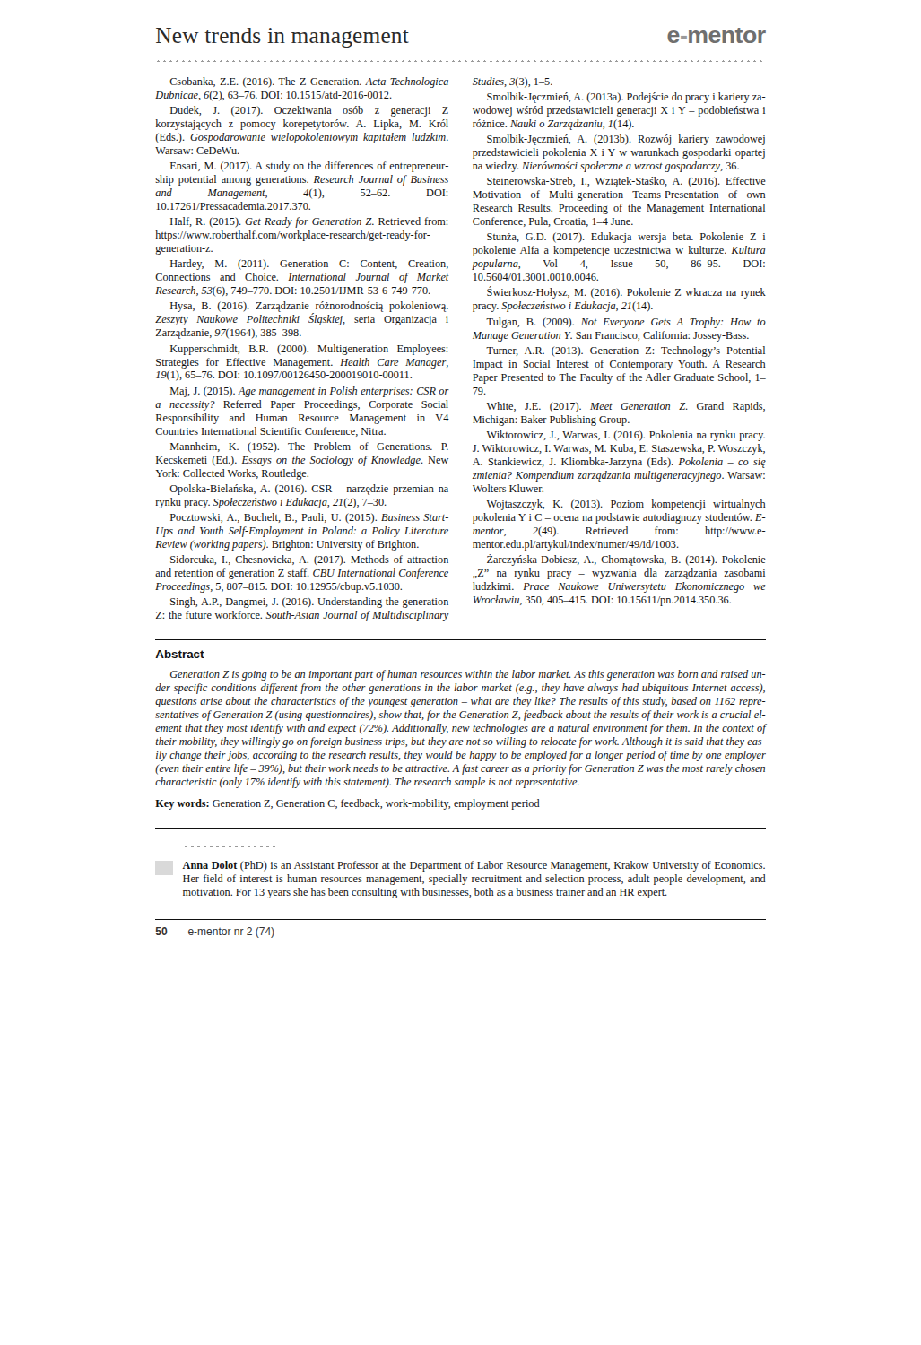New trends in management
e-mentor
Csobanka, Z.E. (2016). The Z Generation. Acta Technologica Dubnicae, 6(2), 63–76. DOI: 10.1515/atd-2016-0012.
Dudek, J. (2017). Oczekiwania osób z generacji Z korzystających z pomocy korepetytorów. A. Lipka, M. Król (Eds.). Gospodarowanie wielopokoleniowym kapitałem ludzkim. Warsaw: CeDeWu.
Ensari, M. (2017). A study on the differences of entrepreneurship potential among generations. Research Journal of Business and Management, 4(1), 52–62. DOI: 10.17261/Pressacademia.2017.370.
Half, R. (2015). Get Ready for Generation Z. Retrieved from: https://www.roberthalf.com/workplace-research/get-ready-for-generation-z.
Hardey, M. (2011). Generation C: Content, Creation, Connections and Choice. International Journal of Market Research, 53(6), 749–770. DOI: 10.2501/IJMR-53-6-749-770.
Hysa, B. (2016). Zarządzanie różnorodnością pokoleniową. Zeszyty Naukowe Politechniki Śląskiej, seria Organizacja i Zarządzanie, 97(1964), 385–398.
Kupperschmidt, B.R. (2000). Multigeneration Employees: Strategies for Effective Management. Health Care Manager, 19(1), 65–76. DOI: 10.1097/00126450-200019010-00011.
Maj, J. (2015). Age management in Polish enterprises: CSR or a necessity? Referred Paper Proceedings, Corporate Social Responsibility and Human Resource Management in V4 Countries International Scientific Conference, Nitra.
Mannheim, K. (1952). The Problem of Generations. P. Kecskemeti (Ed.). Essays on the Sociology of Knowledge. New York: Collected Works, Routledge.
Opolska-Bielańska, A. (2016). CSR – narzędzie przemian na rynku pracy. Społeczeństwo i Edukacja, 21(2), 7–30.
Pocztowski, A., Buchelt, B., Pauli, U. (2015). Business Start-Ups and Youth Self-Employment in Poland: a Policy Literature Review (working papers). Brighton: University of Brighton.
Sidorcuka, I., Chesnovicka, A. (2017). Methods of attraction and retention of generation Z staff. CBU International Conference Proceedings, 5, 807–815. DOI: 10.12955/cbup.v5.1030.
Singh, A.P., Dangmei, J. (2016). Understanding the generation Z: the future workforce. South-Asian Journal of Multidisciplinary Studies, 3(3), 1–5.
Smolbik-Jęczmień, A. (2013a). Podejście do pracy i kariery zawodowej wśród przedstawicieli generacji X i Y – podobieństwa i różnice. Nauki o Zarządzaniu, 1(14).
Smolbik-Jęczmień, A. (2013b). Rozwój kariery zawodowej przedstawicieli pokolenia X i Y w warunkach gospodarki opartej na wiedzy. Nierówności społeczne a wzrost gospodarczy, 36.
Steinerowska-Streb, I., Wziątek-Staśko, A. (2016). Effective Motivation of Multi-generation Teams-Presentation of own Research Results. Proceeding of the Management International Conference, Pula, Croatia, 1–4 June.
Stunża, G.D. (2017). Edukacja wersja beta. Pokolenie Z i pokolenie Alfa a kompetencje uczestnictwa w kulturze. Kultura popularna, Vol 4, Issue 50, 86–95. DOI: 10.5604/01.3001.0010.0046.
Świerkosz-Hołysz, M. (2016). Pokolenie Z wkracza na rynek pracy. Społeczeństwo i Edukacja, 21(14).
Tulgan, B. (2009). Not Everyone Gets A Trophy: How to Manage Generation Y. San Francisco, California: Jossey-Bass.
Turner, A.R. (2013). Generation Z: Technology’s Potential Impact in Social Interest of Contemporary Youth. A Research Paper Presented to The Faculty of the Adler Graduate School, 1–79.
White, J.E. (2017). Meet Generation Z. Grand Rapids, Michigan: Baker Publishing Group.
Wiktorowicz, J., Warwas, I. (2016). Pokolenia na rynku pracy. J. Wiktorowicz, I. Warwas, M. Kuba, E. Staszewska, P. Woszczyk, A. Stankiewicz, J. Kliombka-Jarzyna (Eds). Pokolenia – co się zmienia? Kompendium zarządzania multigeneracyjnego. Warsaw: Wolters Kluwer.
Wojtaszczyk, K. (2013). Poziom kompetencji wirtualnych pokolenia Y i C – ocena na podstawie autodiagnozy studentów. E-mentor, 2(49). Retrieved from: http://www.e-mentor.edu.pl/artykul/index/numer/49/id/1003.
Żarczyńska-Dobiesz, A., Chomątowska, B. (2014). Pokolenie „Z” na rynku pracy – wyzwania dla zarządzania zasobami ludzkimi. Prace Naukowe Uniwersytetu Ekonomicznego we Wrocławiu, 350, 405–415. DOI: 10.15611/pn.2014.350.36.
Abstract
Generation Z is going to be an important part of human resources within the labor market. As this generation was born and raised under specific conditions different from the other generations in the labor market (e.g., they have always had ubiquitous Internet access), questions arise about the characteristics of the youngest generation – what are they like? The results of this study, based on 1162 representatives of Generation Z (using questionnaires), show that, for the Generation Z, feedback about the results of their work is a crucial element that they most identify with and expect (72%). Additionally, new technologies are a natural environment for them. In the context of their mobility, they willingly go on foreign business trips, but they are not so willing to relocate for work. Although it is said that they easily change their jobs, according to the research results, they would be happy to be employed for a longer period of time by one employer (even their entire life – 39%), but their work needs to be attractive. A fast career as a priority for Generation Z was the most rarely chosen characteristic (only 17% identify with this statement). The research sample is not representative.
Key words: Generation Z, Generation C, feedback, work-mobility, employment period
Anna Dolot (PhD) is an Assistant Professor at the Department of Labor Resource Management, Krakow University of Economics. Her field of interest is human resources management, specially recruitment and selection process, adult people development, and motivation. For 13 years she has been consulting with businesses, both as a business trainer and an HR expert.
50e-mentor nr 2 (74)